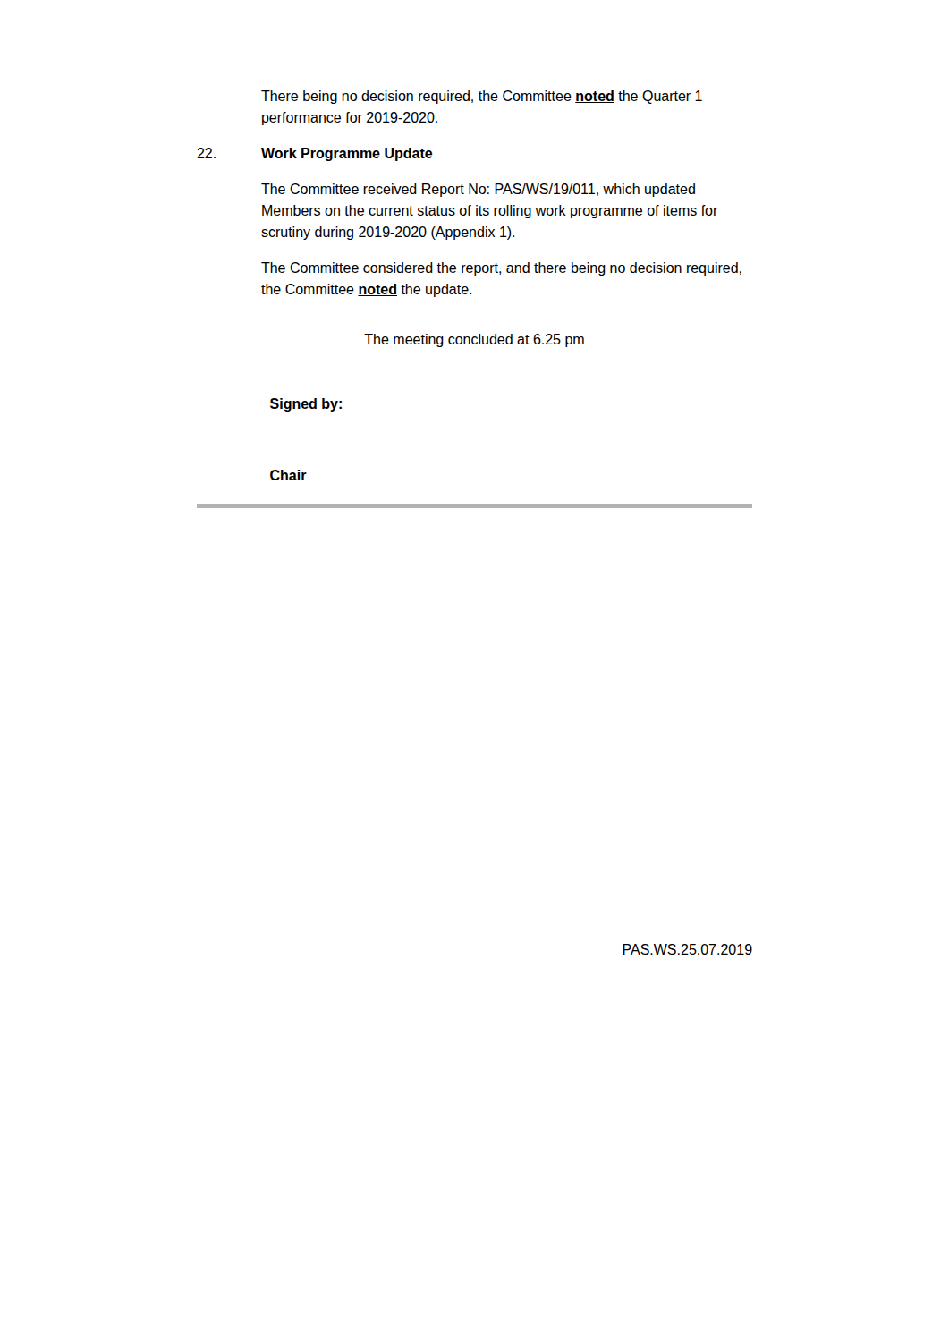There being no decision required, the Committee noted the Quarter 1 performance for 2019-2020.
22.
Work Programme Update
The Committee received Report No: PAS/WS/19/011, which updated Members on the current status of its rolling work programme of items for scrutiny during 2019-2020 (Appendix 1).
The Committee considered the report, and there being no decision required, the Committee noted the update.
The meeting concluded at 6.25 pm
Signed by:
Chair
PAS.WS.25.07.2019